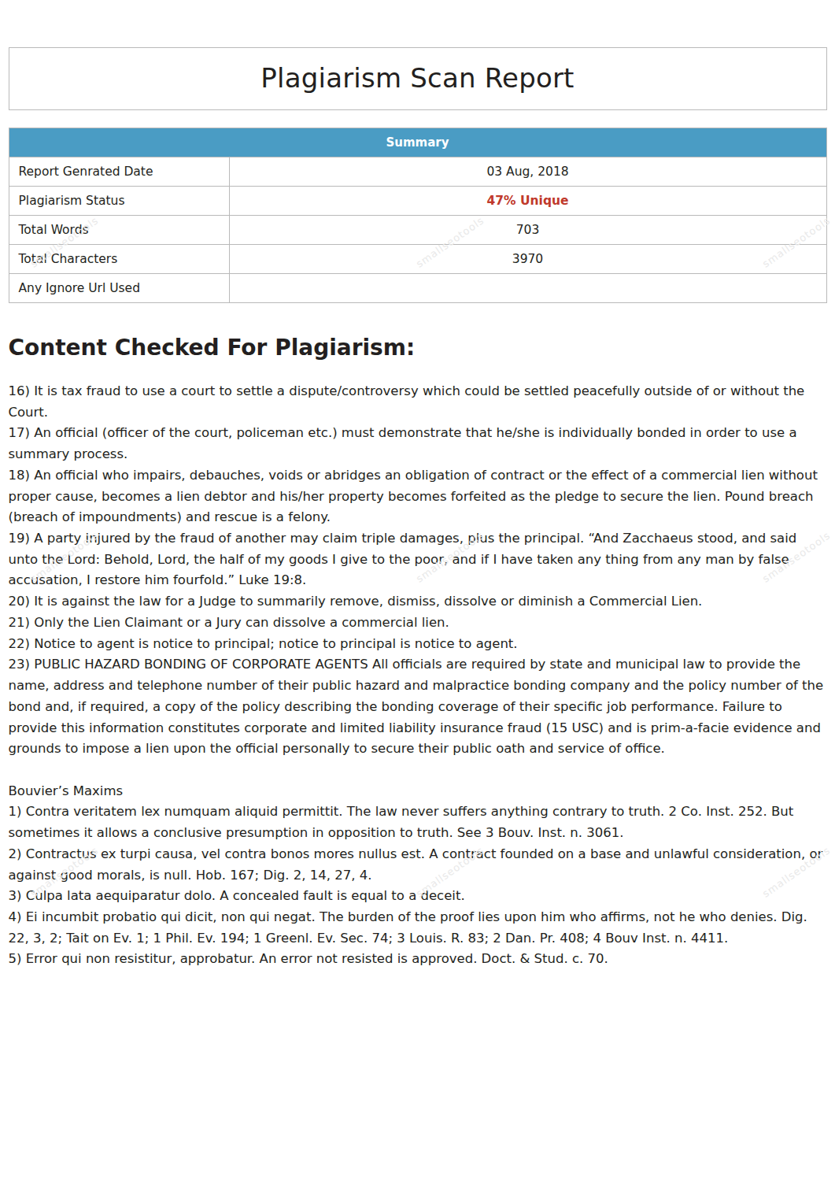smallseotools
smallseotools
smallseotools
smallseotools
smallseotools
smallseotools
smallseotools
smallseotools
smallseotools
Plagiarism Scan Report
| Summary |
| --- |
| Report Genrated Date | 03 Aug, 2018 |
| Plagiarism Status | 47% Unique |
| Total Words | 703 |
| Total Characters | 3970 |
| Any Ignore Url Used | |
Content Checked For Plagiarism:
16) It is tax fraud to use a court to settle a dispute/controversy which could be settled peacefully outside of or without the Court.
17) An official (officer of the court, policeman etc.) must demonstrate that he/she is individually bonded in order to use a summary process.
18) An official who impairs, debauches, voids or abridges an obligation of contract or the effect of a commercial lien without proper cause, becomes a lien debtor and his/her property becomes forfeited as the pledge to secure the lien. Pound breach (breach of impoundments) and rescue is a felony.
19) A party injured by the fraud of another may claim triple damages, plus the principal. “And Zacchaeus stood, and said unto the Lord: Behold, Lord, the half of my goods I give to the poor, and if I have taken any thing from any man by false accusation, I restore him fourfold.” Luke 19:8.
20) It is against the law for a Judge to summarily remove, dismiss, dissolve or diminish a Commercial Lien.
21) Only the Lien Claimant or a Jury can dissolve a commercial lien.
22) Notice to agent is notice to principal; notice to principal is notice to agent.
23) PUBLIC HAZARD BONDING OF CORPORATE AGENTS All officials are required by state and municipal law to provide the name, address and telephone number of their public hazard and malpractice bonding company and the policy number of the bond and, if required, a copy of the policy describing the bonding coverage of their specific job performance. Failure to provide this information constitutes corporate and limited liability insurance fraud (15 USC) and is prim-a-facie evidence and grounds to impose a lien upon the official personally to secure their public oath and service of office.
Bouvier’s Maxims
1) Contra veritatem lex numquam aliquid permittit. The law never suffers anything contrary to truth. 2 Co. Inst. 252. But sometimes it allows a conclusive presumption in opposition to truth. See 3 Bouv. Inst. n. 3061.
2) Contractus ex turpi causa, vel contra bonos mores nullus est. A contract founded on a base and unlawful consideration, or against good morals, is null. Hob. 167; Dig. 2, 14, 27, 4.
3) Culpa lata aequiparatur dolo. A concealed fault is equal to a deceit.
4) Ei incumbit probatio qui dicit, non qui negat. The burden of the proof lies upon him who affirms, not he who denies. Dig. 22, 3, 2; Tait on Ev. 1; 1 Phil. Ev. 194; 1 Greenl. Ev. Sec. 74; 3 Louis. R. 83; 2 Dan. Pr. 408; 4 Bouv Inst. n. 4411.
5) Error qui non resistitur, approbatur. An error not resisted is approved. Doct. & Stud. c. 70.